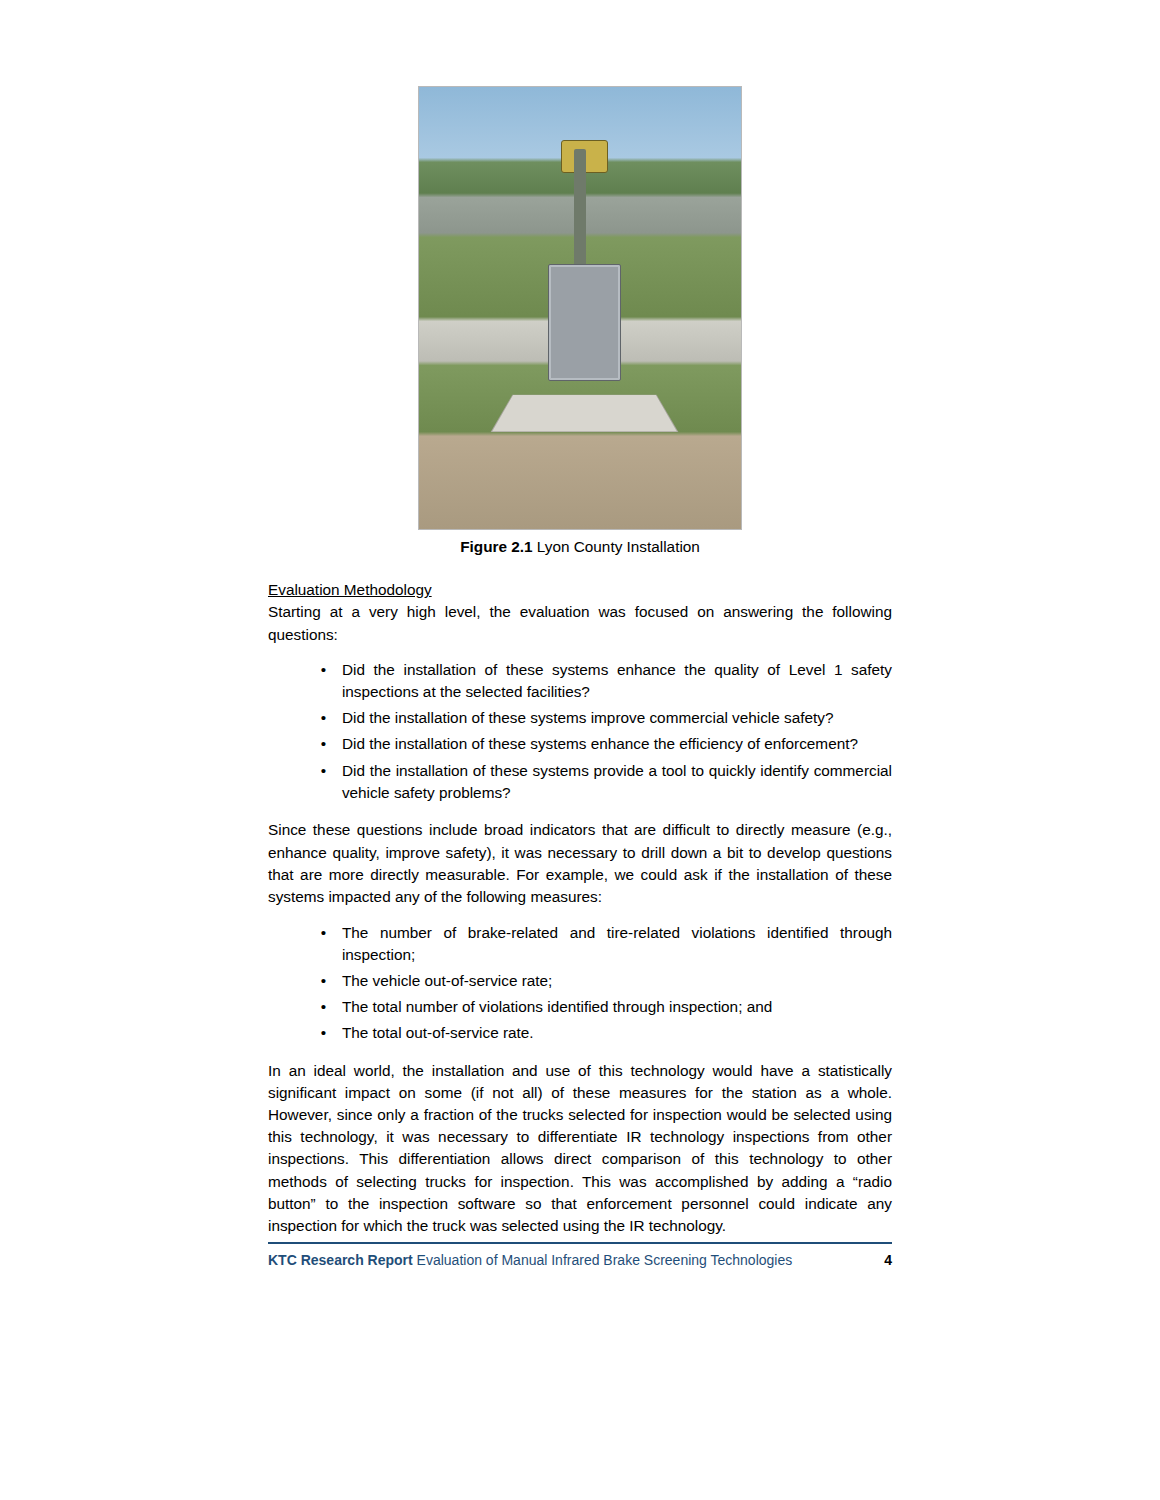Figure 2.1 Lyon County Installation
Evaluation Methodology
Starting at a very high level, the evaluation was focused on answering the following questions:
Did the installation of these systems enhance the quality of Level 1 safety inspections at the selected facilities?
Did the installation of these systems improve commercial vehicle safety?
Did the installation of these systems enhance the efficiency of enforcement?
Did the installation of these systems provide a tool to quickly identify commercial vehicle safety problems?
Since these questions include broad indicators that are difficult to directly measure (e.g., enhance quality, improve safety), it was necessary to drill down a bit to develop questions that are more directly measurable. For example, we could ask if the installation of these systems impacted any of the following measures:
The number of brake-related and tire-related violations identified through inspection;
The vehicle out-of-service rate;
The total number of violations identified through inspection; and
The total out-of-service rate.
In an ideal world, the installation and use of this technology would have a statistically significant impact on some (if not all) of these measures for the station as a whole. However, since only a fraction of the trucks selected for inspection would be selected using this technology, it was necessary to differentiate IR technology inspections from other inspections. This differentiation allows direct comparison of this technology to other methods of selecting trucks for inspection. This was accomplished by adding a “radio button” to the inspection software so that enforcement personnel could indicate any inspection for which the truck was selected using the IR technology.
KTC Research Report Evaluation of Manual Infrared Brake Screening Technologies
4